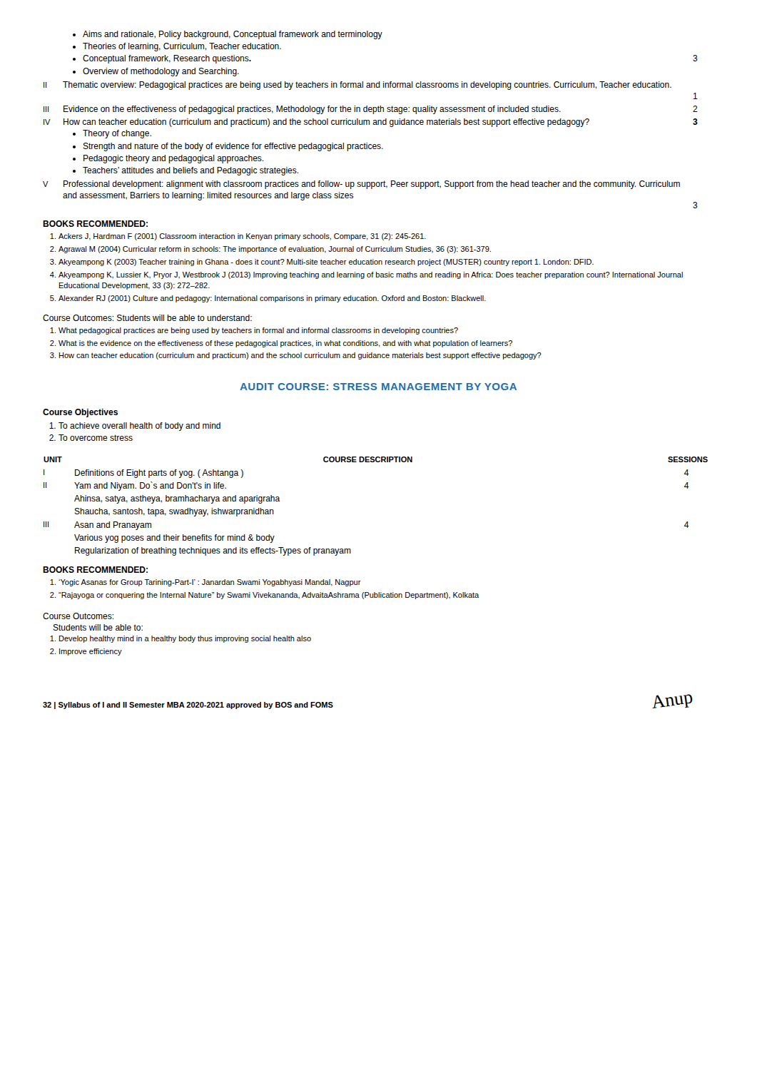Aims and rationale, Policy background, Conceptual framework and terminology
Theories of learning, Curriculum, Teacher education.
Conceptual framework, Research questions.
Overview of methodology and Searching.
3
II
Thematic overview: Pedagogical practices are being used by teachers in formal and informal classrooms in developing countries. Curriculum, Teacher education.
1
III
Evidence on the effectiveness of pedagogical practices, Methodology for the in depth stage: quality assessment of included studies.
2
IV
How can teacher education (curriculum and practicum) and the school curriculum and guidance materials best support effective pedagogy?
Theory of change.
Strength and nature of the body of evidence for effective pedagogical practices.
Pedagogic theory and pedagogical approaches.
Teachers’ attitudes and beliefs and Pedagogic strategies.
3
V
Professional development: alignment with classroom practices and follow- up support, Peer support, Support from the head teacher and the community. Curriculum and assessment, Barriers to learning: limited resources and large class sizes
3
BOOKS RECOMMENDED:
Ackers J, Hardman F (2001) Classroom interaction in Kenyan primary schools, Compare, 31 (2): 245-261.
Agrawal M (2004) Curricular reform in schools: The importance of evaluation, Journal of Curriculum Studies, 36 (3): 361-379.
Akyeampong K (2003) Teacher training in Ghana - does it count? Multi-site teacher education research project (MUSTER) country report 1. London: DFID.
Akyeampong K, Lussier K, Pryor J, Westbrook J (2013) Improving teaching and learning of basic maths and reading in Africa: Does teacher preparation count? International Journal Educational Development, 33 (3): 272–282.
Alexander RJ (2001) Culture and pedagogy: International comparisons in primary education. Oxford and Boston: Blackwell.
Course Outcomes: Students will be able to understand:
What pedagogical practices are being used by teachers in formal and informal classrooms in developing countries?
What is the evidence on the effectiveness of these pedagogical practices, in what conditions, and with what population of learners?
How can teacher education (curriculum and practicum) and the school curriculum and guidance materials best support effective pedagogy?
AUDIT COURSE: STRESS MANAGEMENT BY YOGA
Course Objectives
To achieve overall health of body and mind
To overcome stress
| UNIT | COURSE DESCRIPTION | SESSIONS |
| --- | --- | --- |
| I | Definitions of Eight parts of yog. ( Ashtanga ) | 4 |
| II | Yam and Niyam. Do`s and Don't's in life. | 4 |
| | Ahinsa, satya, astheya, bramhacharya and aparigraha | |
| | Shaucha, santosh, tapa, swadhyay, ishwarpranidhan | |
| III | Asan and Pranayam | 4 |
| | Various yog poses and their benefits for mind & body | |
| | Regularization of breathing techniques and its effects-Types of pranayam | |
BOOKS RECOMMENDED:
‘Yogic Asanas for Group Tarining-Part-I’ : Janardan Swami Yogabhyasi Mandal, Nagpur
“Rajayoga or conquering the Internal Nature” by Swami Vivekananda, AdvaitaAshrama (Publication Department), Kolkata
Course Outcomes:
Students will be able to:
Develop healthy mind in a healthy body thus improving social health also
Improve efficiency
32 | Syllabus of I and II Semester MBA 2020-2021 approved by BOS and FOMS
Anup